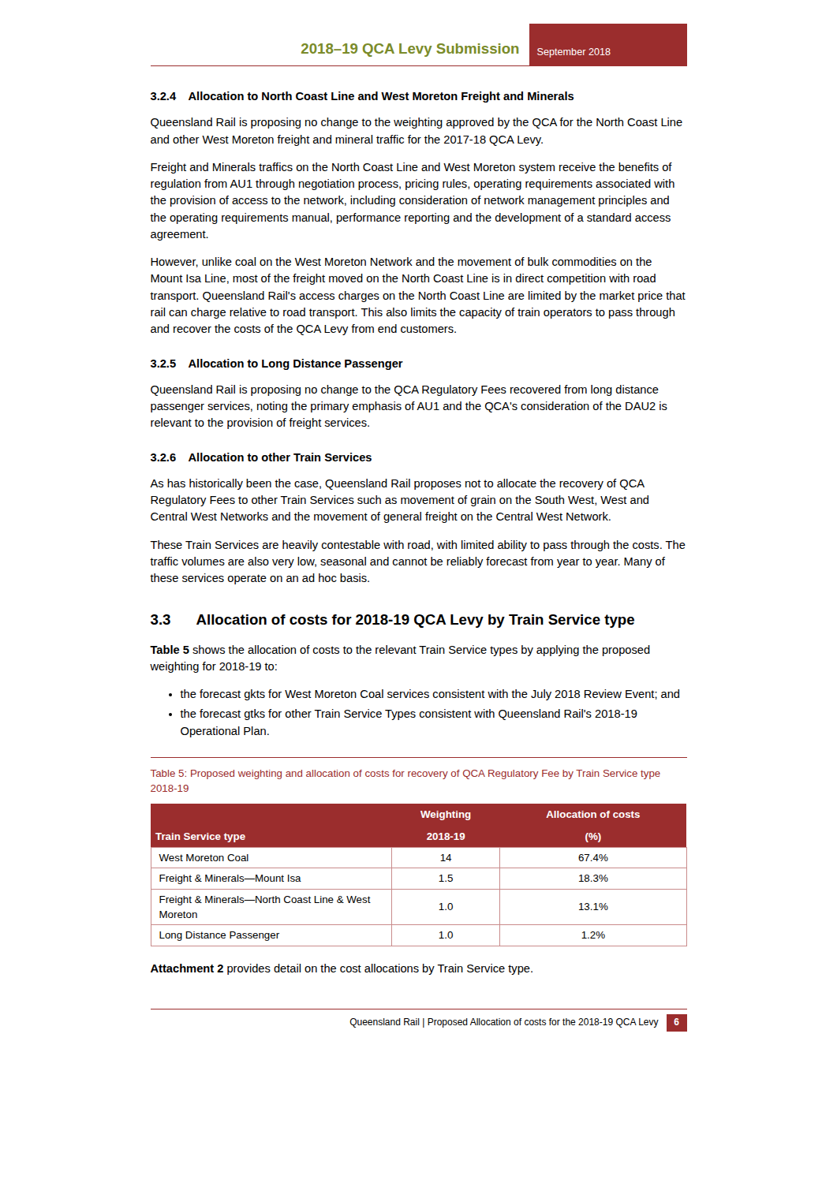2018–19 QCA Levy Submission
September 2018
3.2.4 Allocation to North Coast Line and West Moreton Freight and Minerals
Queensland Rail is proposing no change to the weighting approved by the QCA for the North Coast Line and other West Moreton freight and mineral traffic for the 2017-18 QCA Levy.
Freight and Minerals traffics on the North Coast Line and West Moreton system receive the benefits of regulation from AU1 through negotiation process, pricing rules, operating requirements associated with the provision of access to the network, including consideration of network management principles and the operating requirements manual, performance reporting and the development of a standard access agreement.
However, unlike coal on the West Moreton Network and the movement of bulk commodities on the Mount Isa Line, most of the freight moved on the North Coast Line is in direct competition with road transport. Queensland Rail's access charges on the North Coast Line are limited by the market price that rail can charge relative to road transport. This also limits the capacity of train operators to pass through and recover the costs of the QCA Levy from end customers.
3.2.5 Allocation to Long Distance Passenger
Queensland Rail is proposing no change to the QCA Regulatory Fees recovered from long distance passenger services, noting the primary emphasis of AU1 and the QCA's consideration of the DAU2 is relevant to the provision of freight services.
3.2.6 Allocation to other Train Services
As has historically been the case, Queensland Rail proposes not to allocate the recovery of QCA Regulatory Fees to other Train Services such as movement of grain on the South West, West and Central West Networks and the movement of general freight on the Central West Network.
These Train Services are heavily contestable with road, with limited ability to pass through the costs. The traffic volumes are also very low, seasonal and cannot be reliably forecast from year to year. Many of these services operate on an ad hoc basis.
3.3 Allocation of costs for 2018-19 QCA Levy by Train Service type
Table 5 shows the allocation of costs to the relevant Train Service types by applying the proposed weighting for 2018-19 to:
the forecast gkts for West Moreton Coal services consistent with the July 2018 Review Event; and
the forecast gtks for other Train Service Types consistent with Queensland Rail's 2018-19 Operational Plan.
Table 5: Proposed weighting and allocation of costs for recovery of QCA Regulatory Fee by Train Service type 2018-19
| Train Service type | Weighting | Allocation of costs |
| --- | --- | --- |
| 2018-19 | (%) |
| West Moreton Coal | 14 | 67.4% |
| Freight & Minerals—Mount Isa | 1.5 | 18.3% |
| Freight & Minerals—North Coast Line & West Moreton | 1.0 | 13.1% |
| Long Distance Passenger | 1.0 | 1.2% |
Attachment 2 provides detail on the cost allocations by Train Service type.
Queensland Rail | Proposed Allocation of costs for the 2018-19 QCA Levy
6